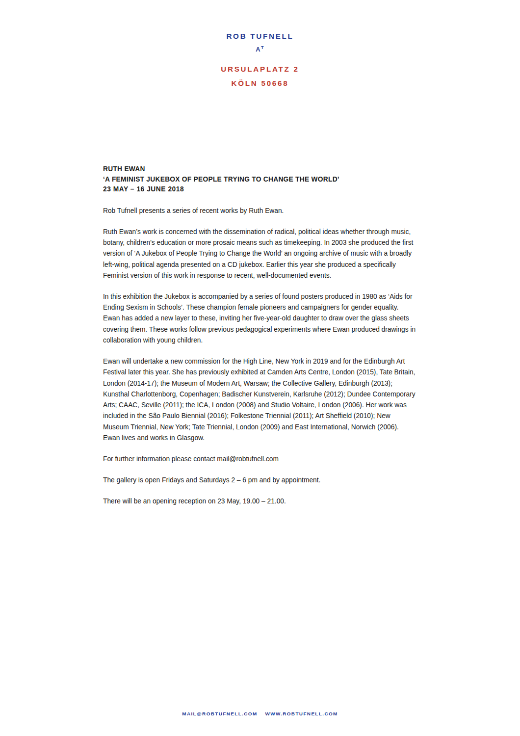ROB TUFNELL
AT
URSULAPLATZ 2 KÖLN 50668
RUTH EWAN
‘A Feminist Jukebox of People Trying to Change the World’
23 MAY – 16 JUNE 2018
Rob Tufnell presents a series of recent works by Ruth Ewan.
Ruth Ewan’s work is concerned with the dissemination of radical, political ideas whether through music, botany, children’s education or more prosaic means such as timekeeping. In 2003 she produced the first version of ‘A Jukebox of People Trying to Change the World’ an ongoing archive of music with a broadly left-wing, political agenda presented on a CD jukebox. Earlier this year she produced a specifically Feminist version of this work in response to recent, well-documented events.
In this exhibition the Jukebox is accompanied by a series of found posters produced in 1980 as ‘Aids for Ending Sexism in Schools’. These champion female pioneers and campaigners for gender equality. Ewan has added a new layer to these, inviting her five-year-old daughter to draw over the glass sheets covering them. These works follow previous pedagogical experiments where Ewan produced drawings in collaboration with young children.
Ewan will undertake a new commission for the High Line, New York in 2019 and for the Edinburgh Art Festival later this year. She has previously exhibited at Camden Arts Centre, London (2015), Tate Britain, London (2014-17); the Museum of Modern Art, Warsaw; the Collective Gallery, Edinburgh (2013); Kunsthal Charlottenborg, Copenhagen; Badischer Kunstverein, Karlsruhe (2012); Dundee Contemporary Arts; CAAC, Seville (2011); the ICA, London (2008) and Studio Voltaire, London (2006). Her work was included in the São Paulo Biennial (2016); Folkestone Triennial (2011); Art Sheffield (2010); New Museum Triennial, New York; Tate Triennial, London (2009) and East International, Norwich (2006). Ewan lives and works in Glasgow.
For further information please contact mail@robtufnell.com
The gallery is open Fridays and Saturdays 2 – 6 pm and by appointment.
There will be an opening reception on 23 May, 19.00 – 21.00.
MAIL@ROBTUFNELL.COM WWW.ROBTUFNELL.COM